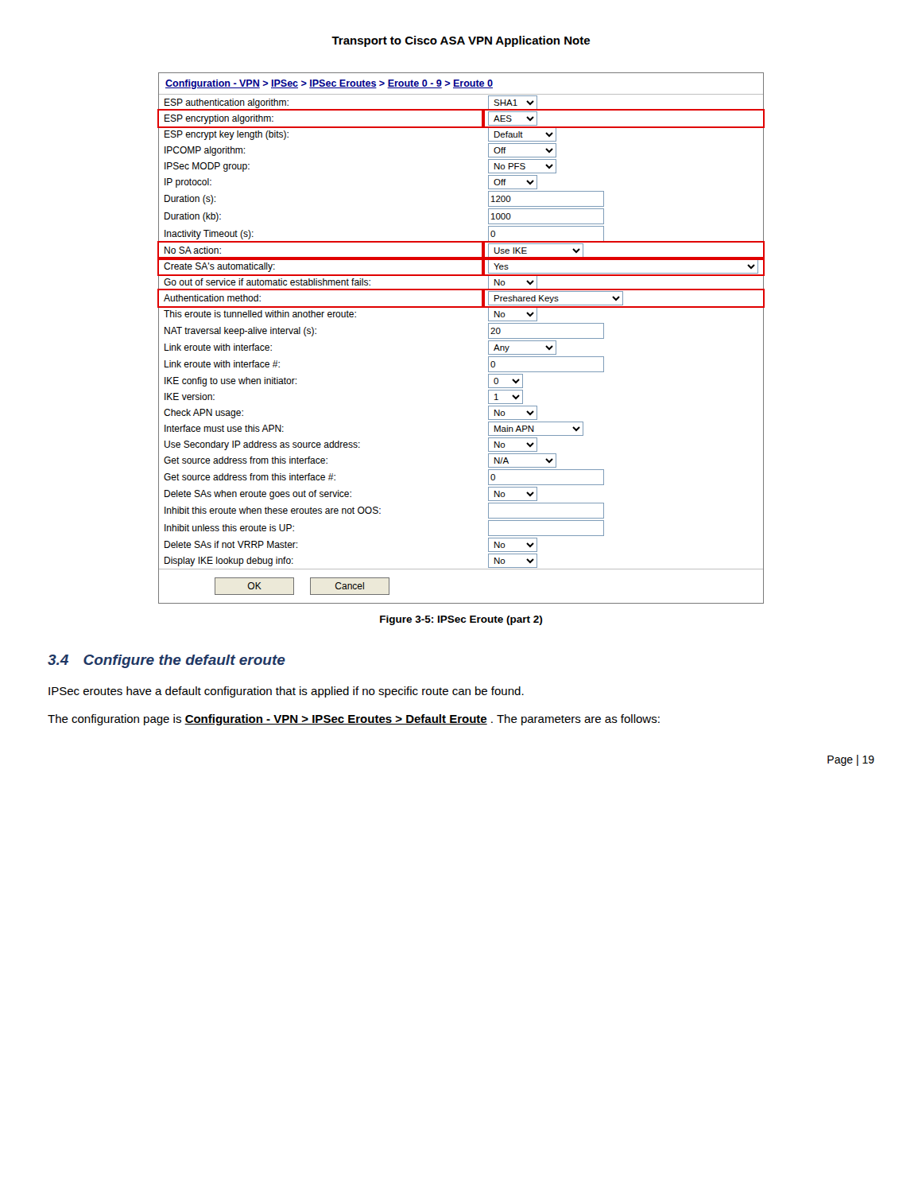Transport to Cisco ASA VPN Application Note
Configuration - VPN > IPSec > IPSec Eroutes > Eroute 0 - 9 > Eroute 0
| ESP authentication algorithm: | SHA1 |
| ESP encryption algorithm: | AES |
| ESP encrypt key length (bits): | Default |
| IPCOMP algorithm: | Off |
| IPSec MODP group: | No PFS |
| IP protocol: | Off |
| Duration (s): | |
| Duration (kb): | |
| Inactivity Timeout (s): | |
| No SA action: | Use IKE |
| Create SA's automatically: | Yes |
| Go out of service if automatic establishment fails: | No |
| Authentication method: | Preshared Keys |
| This eroute is tunnelled within another eroute: | No |
| NAT traversal keep-alive interval (s): | |
| Link eroute with interface: | Any |
| Link eroute with interface #: | |
| IKE config to use when initiator: | 0 |
| IKE version: | 1 |
| Check APN usage: | No |
| Interface must use this APN: | Main APN |
| Use Secondary IP address as source address: | No |
| Get source address from this interface: | N/A |
| Get source address from this interface #: | |
| Delete SAs when eroute goes out of service: | No |
| Inhibit this eroute when these eroutes are not OOS: | |
| Inhibit unless this eroute is UP: | |
| Delete SAs if not VRRP Master: | No |
| Display IKE lookup debug info: | No |
OK Cancel
Figure 3-5: IPSec Eroute (part 2)
3.4 Configure the default eroute
IPSec eroutes have a default configuration that is applied if no specific route can be found.
The configuration page is Configuration - VPN > IPSec Eroutes > Default Eroute . The parameters are as follows:
Page | 19